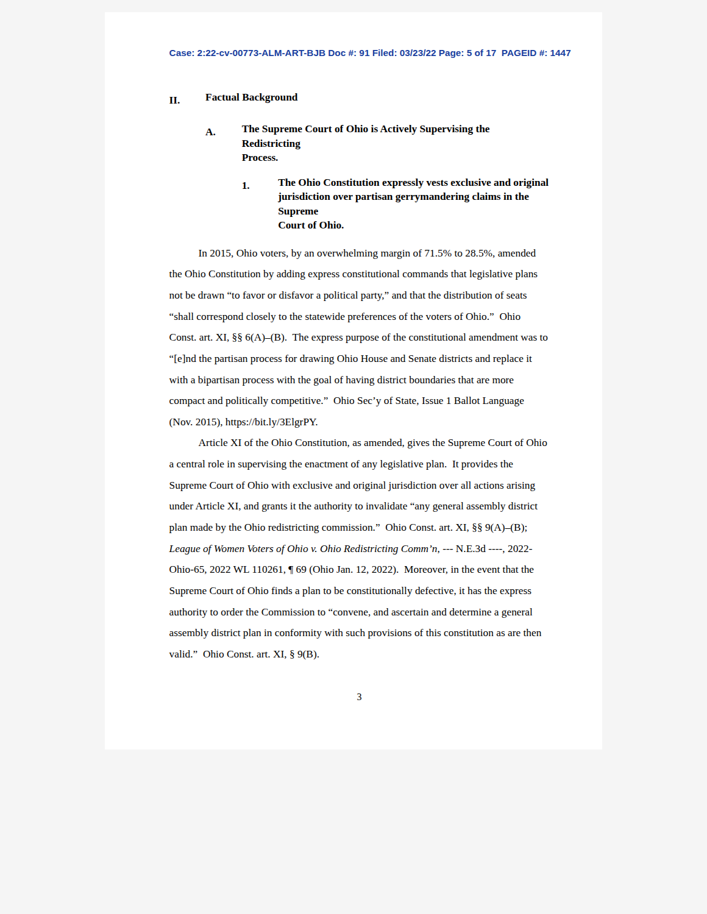Case: 2:22-cv-00773-ALM-ART-BJB Doc #: 91 Filed: 03/23/22 Page: 5 of 17 PAGEID #: 1447
II.
Factual Background
A.
The Supreme Court of Ohio is Actively Supervising the Redistricting
Process.
1.
The Ohio Constitution expressly vests exclusive and original
jurisdiction over partisan gerrymandering claims in the Supreme
Court of Ohio.
In 2015, Ohio voters, by an overwhelming margin of 71.5% to 28.5%, amended the Ohio Constitution by adding express constitutional commands that legislative plans not be drawn “to favor or disfavor a political party,” and that the distribution of seats “shall correspond closely to the statewide preferences of the voters of Ohio.” Ohio Const. art. XI, §§ 6(A)–(B). The express purpose of the constitutional amendment was to “[e]nd the partisan process for drawing Ohio House and Senate districts and replace it with a bipartisan process with the goal of having district boundaries that are more compact and politically competitive.” Ohio Sec’y of State, Issue 1 Ballot Language (Nov. 2015), https://bit.ly/3ElgrPY.
Article XI of the Ohio Constitution, as amended, gives the Supreme Court of Ohio a central role in supervising the enactment of any legislative plan. It provides the Supreme Court of Ohio with exclusive and original jurisdiction over all actions arising under Article XI, and grants it the authority to invalidate “any general assembly district plan made by the Ohio redistricting commission.” Ohio Const. art. XI, §§ 9(A)–(B); League of Women Voters of Ohio v. Ohio Redistricting Comm’n, --- N.E.3d ----, 2022-Ohio-65, 2022 WL 110261, ¶ 69 (Ohio Jan. 12, 2022). Moreover, in the event that the Supreme Court of Ohio finds a plan to be constitutionally defective, it has the express authority to order the Commission to “convene, and ascertain and determine a general assembly district plan in conformity with such provisions of this constitution as are then valid.” Ohio Const. art. XI, § 9(B).
3